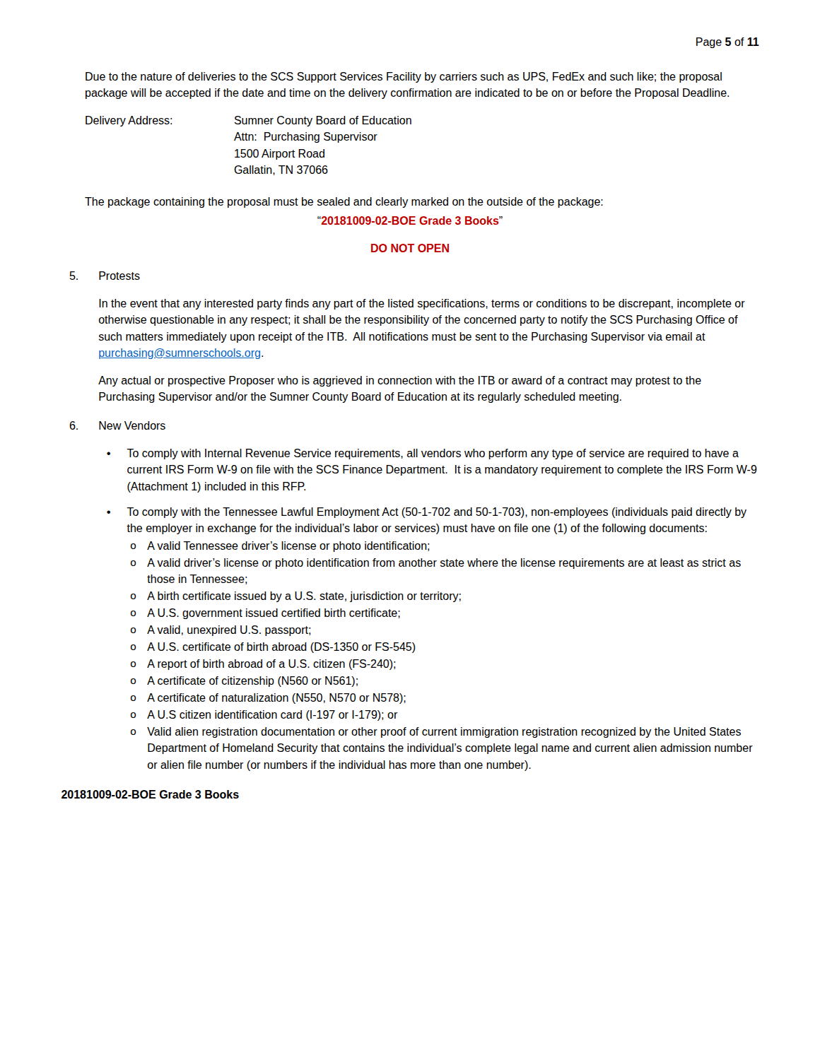Page 5 of 11
Due to the nature of deliveries to the SCS Support Services Facility by carriers such as UPS, FedEx and such like; the proposal package will be accepted if the date and time on the delivery confirmation are indicated to be on or before the Proposal Deadline.
| Delivery Address: | Sumner County Board of Education |
| | Attn: Purchasing Supervisor |
| | 1500 Airport Road |
| | Gallatin, TN 37066 |
The package containing the proposal must be sealed and clearly marked on the outside of the package:
“20181009-02-BOE Grade 3 Books”
DO NOT OPEN
Protests
In the event that any interested party finds any part of the listed specifications, terms or conditions to be discrepant, incomplete or otherwise questionable in any respect; it shall be the responsibility of the concerned party to notify the SCS Purchasing Office of such matters immediately upon receipt of the ITB. All notifications must be sent to the Purchasing Supervisor via email at purchasing@sumnerschools.org.
Any actual or prospective Proposer who is aggrieved in connection with the ITB or award of a contract may protest to the Purchasing Supervisor and/or the Sumner County Board of Education at its regularly scheduled meeting.
New Vendors
To comply with Internal Revenue Service requirements, all vendors who perform any type of service are required to have a current IRS Form W-9 on file with the SCS Finance Department. It is a mandatory requirement to complete the IRS Form W-9 (Attachment 1) included in this RFP.
To comply with the Tennessee Lawful Employment Act (50-1-702 and 50-1-703), non-employees (individuals paid directly by the employer in exchange for the individual’s labor or services) must have on file one (1) of the following documents:
A valid Tennessee driver’s license or photo identification;
A valid driver’s license or photo identification from another state where the license requirements are at least as strict as those in Tennessee;
A birth certificate issued by a U.S. state, jurisdiction or territory;
A U.S. government issued certified birth certificate;
A valid, unexpired U.S. passport;
A U.S. certificate of birth abroad (DS-1350 or FS-545)
A report of birth abroad of a U.S. citizen (FS-240);
A certificate of citizenship (N560 or N561);
A certificate of naturalization (N550, N570 or N578);
A U.S citizen identification card (I-197 or I-179); or
Valid alien registration documentation or other proof of current immigration registration recognized by the United States Department of Homeland Security that contains the individual’s complete legal name and current alien admission number or alien file number (or numbers if the individual has more than one number).
20181009-02-BOE Grade 3 Books